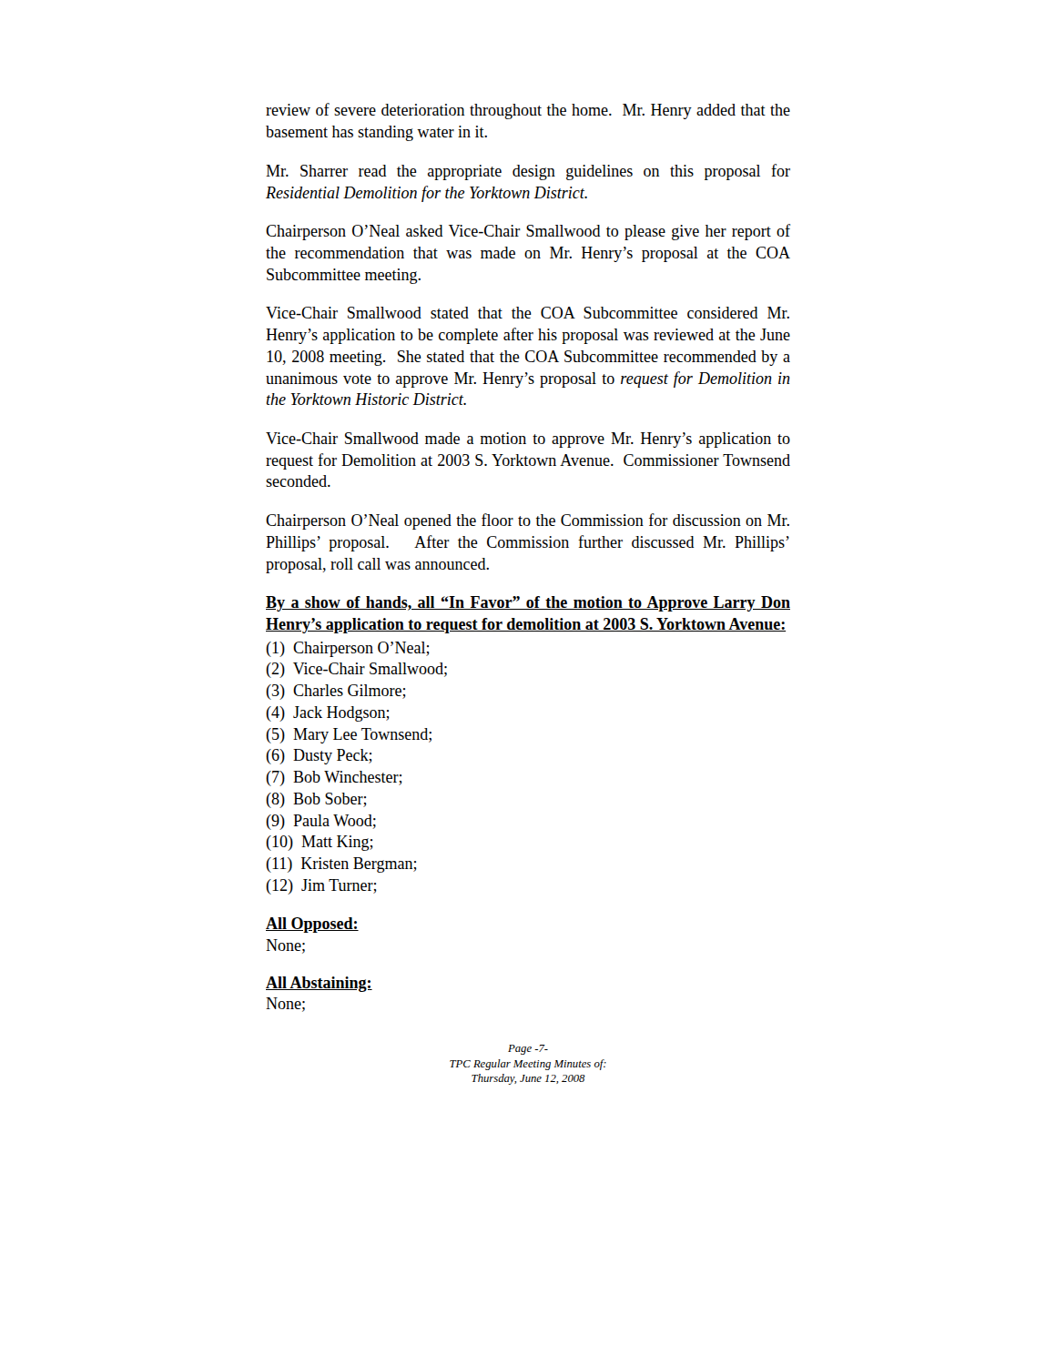review of severe deterioration throughout the home. Mr. Henry added that the basement has standing water in it.
Mr. Sharrer read the appropriate design guidelines on this proposal for Residential Demolition for the Yorktown District.
Chairperson O’Neal asked Vice-Chair Smallwood to please give her report of the recommendation that was made on Mr. Henry’s proposal at the COA Subcommittee meeting.
Vice-Chair Smallwood stated that the COA Subcommittee considered Mr. Henry’s application to be complete after his proposal was reviewed at the June 10, 2008 meeting. She stated that the COA Subcommittee recommended by a unanimous vote to approve Mr. Henry’s proposal to request for Demolition in the Yorktown Historic District.
Vice-Chair Smallwood made a motion to approve Mr. Henry’s application to request for Demolition at 2003 S. Yorktown Avenue. Commissioner Townsend seconded.
Chairperson O’Neal opened the floor to the Commission for discussion on Mr. Phillips’ proposal. After the Commission further discussed Mr. Phillips’ proposal, roll call was announced.
By a show of hands, all “In Favor” of the motion to Approve Larry Don Henry’s application to request for demolition at 2003 S. Yorktown Avenue:
(1) Chairperson O’Neal;
(2) Vice-Chair Smallwood;
(3) Charles Gilmore;
(4) Jack Hodgson;
(5) Mary Lee Townsend;
(6) Dusty Peck;
(7) Bob Winchester;
(8) Bob Sober;
(9) Paula Wood;
(10) Matt King;
(11) Kristen Bergman;
(12) Jim Turner;
All Opposed:
None;
All Abstaining:
None;
Page -7-
TPC Regular Meeting Minutes of:
Thursday, June 12, 2008